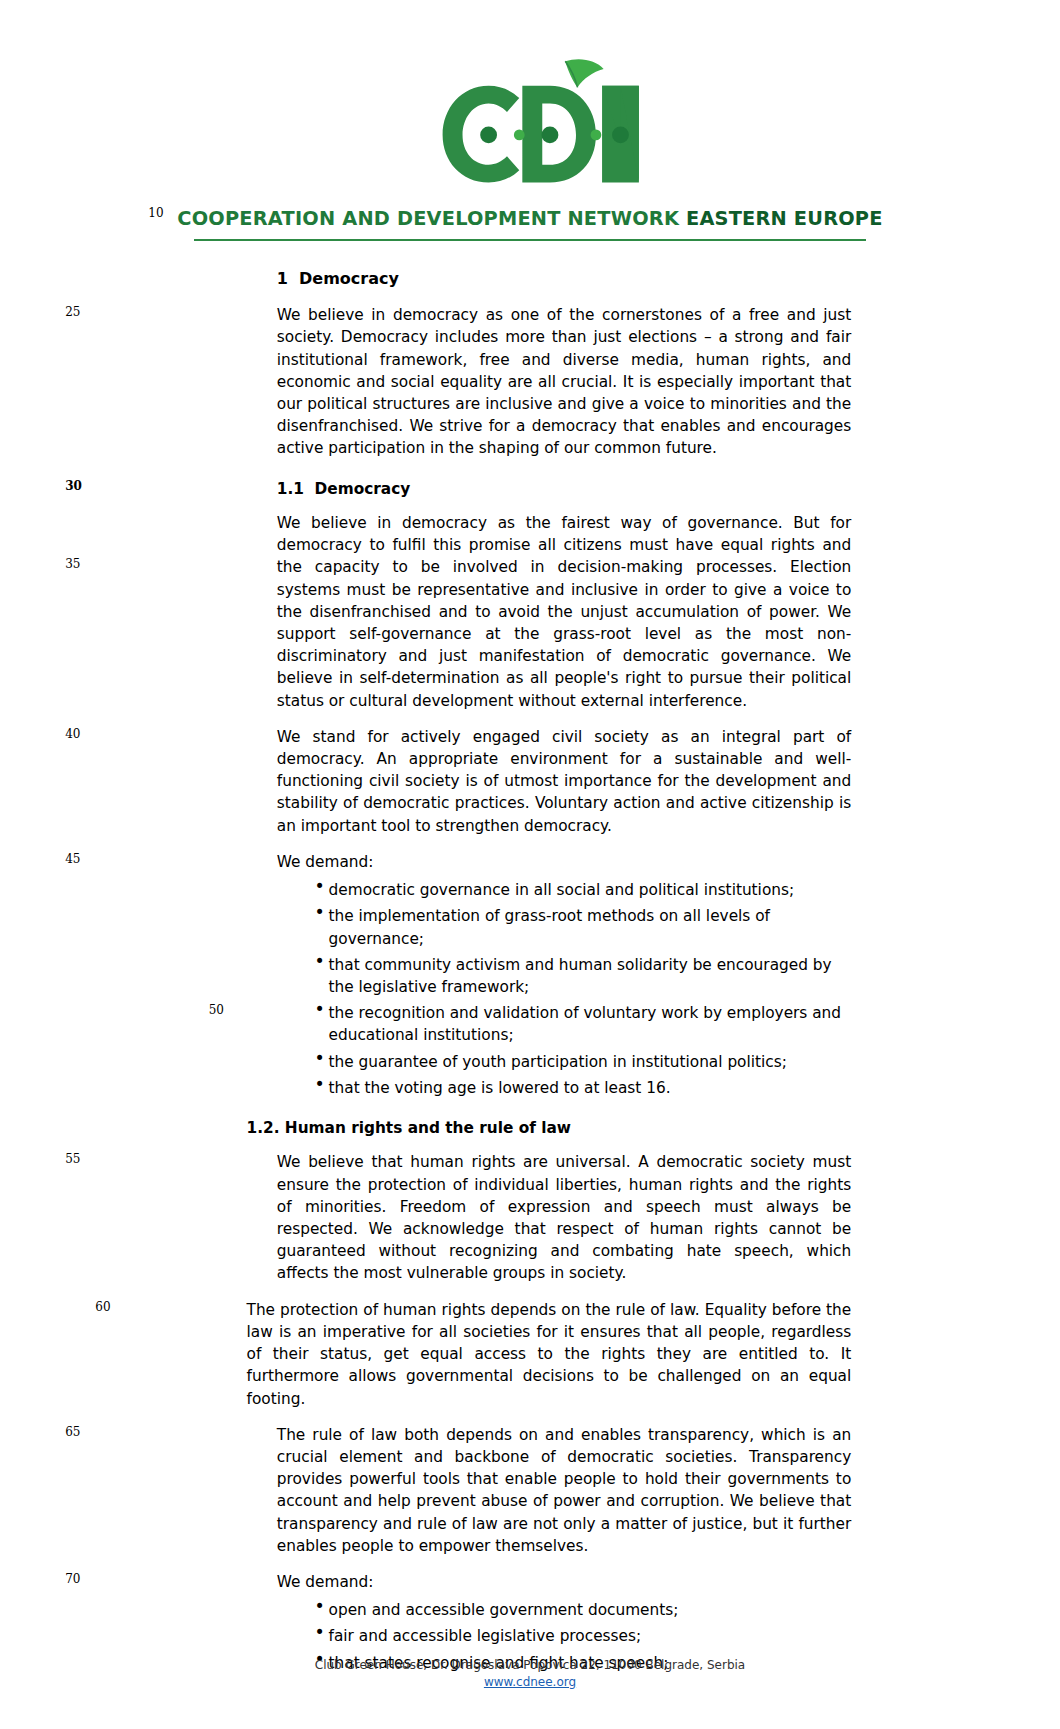10
COOPERATION AND DEVELOPMENT NETWORK EASTERN EUROPE
1 Democracy
25 We believe in democracy as one of the cornerstones of a free and just society. Democracy includes more than just elections – a strong and fair institutional framework, free and diverse media, human rights, and economic and social equality are all crucial. It is especially important that our political structures are inclusive and give a voice to minorities and the disenfranchised. We strive for a democracy that enables and encourages active participation in the shaping of our common future.
301.1 Democracy
We believe in democracy as the fairest way of governance. But for democracy to fulfil this promise all citizens must have equal rights and the capacity to be involved in decision-making processes. Election 35systems must be representative and inclusive in order to give a voice to the disenfranchised and to avoid the unjust accumulation of power. We support self-governance at the grass-root level as the most non-discriminatory and just manifestation of democratic governance. We believe in self-determination as all people's right to pursue their political status or cultural development without external interference.
40 We stand for actively engaged civil society as an integral part of democracy. An appropriate environment for a sustainable and well-functioning civil society is of utmost importance for the development and stability of democratic practices. Voluntary action and active citizenship is an important tool to strengthen democracy.
45 We demand:
democratic governance in all social and political institutions;
the implementation of grass-root methods on all levels of governance;
that community activism and human solidarity be encouraged by the legislative framework;
50the recognition and validation of voluntary work by employers and educational institutions;
the guarantee of youth participation in institutional politics;
that the voting age is lowered to at least 16.
1.2. Human rights and the rule of law
55 We believe that human rights are universal. A democratic society must ensure the protection of individual liberties, human rights and the rights of minorities. Freedom of expression and speech must always be respected. We acknowledge that respect of human rights cannot be guaranteed without recognizing and combating hate speech, which affects the most vulnerable groups in society.
60 The protection of human rights depends on the rule of law. Equality before the law is an imperative for all societies for it ensures that all people, regardless of their status, get equal access to the rights they are entitled to. It furthermore allows governmental decisions to be challenged on an equal footing.
65 The rule of law both depends on and enables transparency, which is an crucial element and backbone of democratic societies. Transparency provides powerful tools that enable people to hold their governments to account and help prevent abuse of power and corruption. We believe that transparency and rule of law are not only a matter of justice, but it further enables people to empower themselves.
70 We demand:
open and accessible government documents;
fair and accessible legislative processes;
that states recognise and fight hate speech;
Club Green House, Dr. Dragoslava Popovica 22, 11000 Belgrade, Serbia
www.cdnee.org